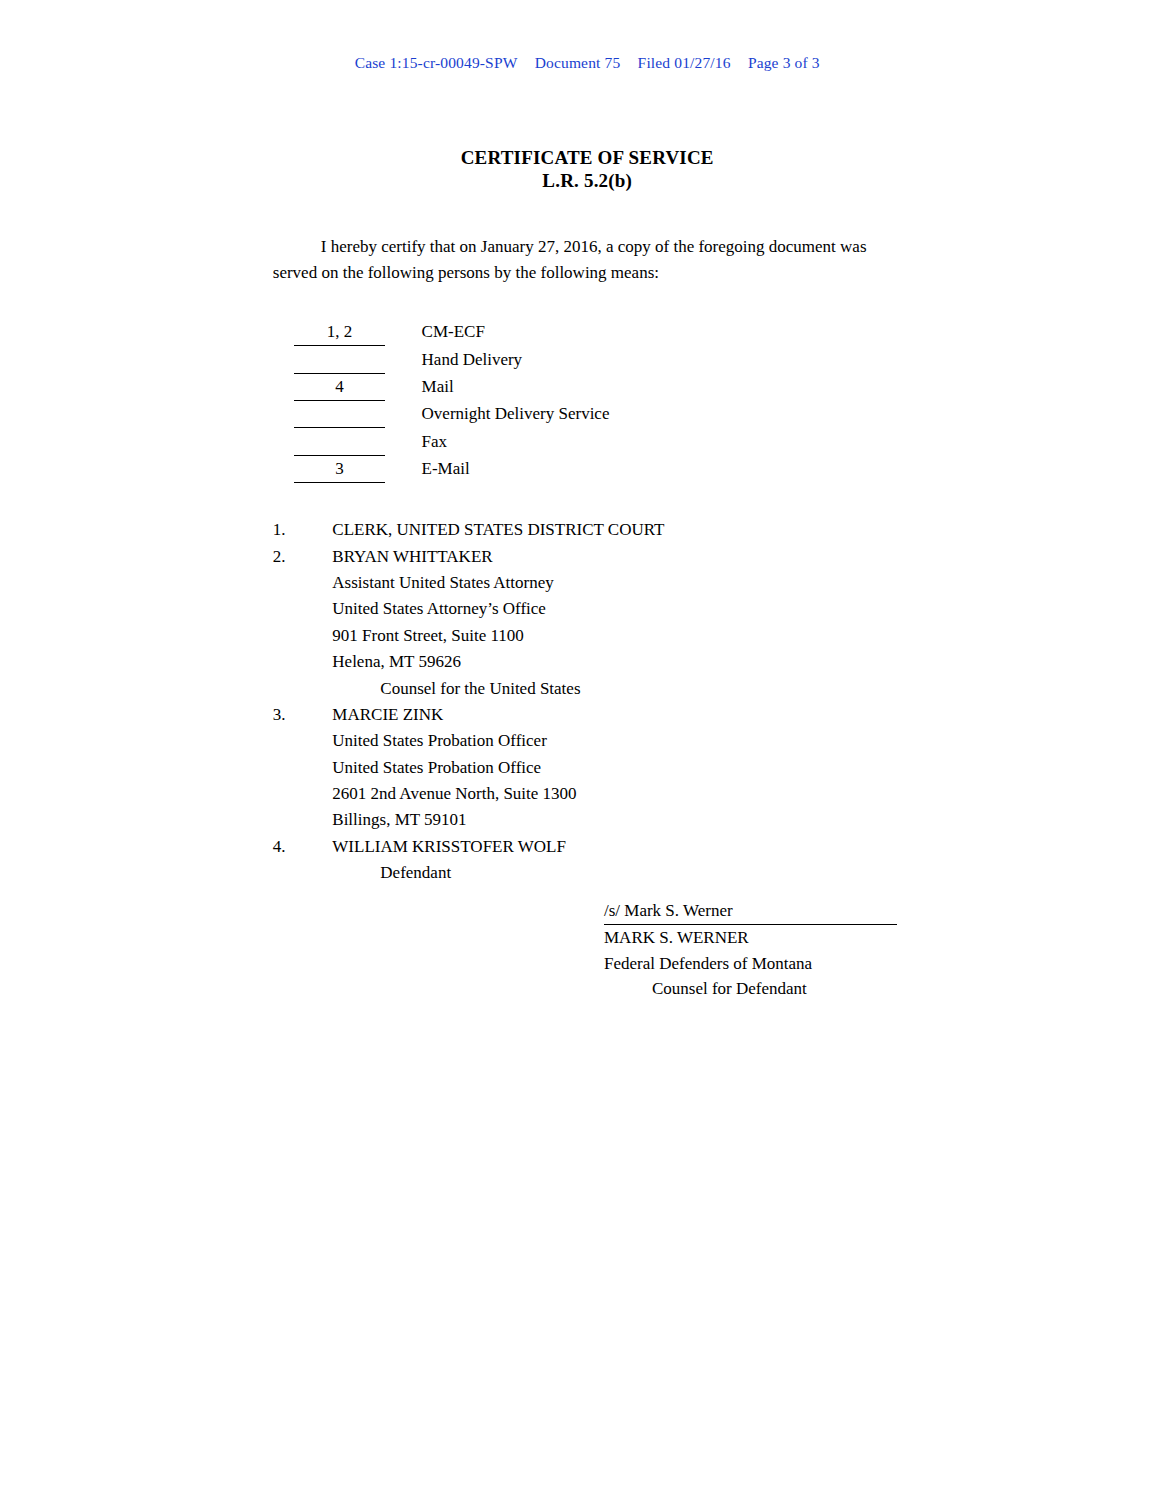Case 1:15-cr-00049-SPW Document 75 Filed 01/27/16 Page 3 of 3
CERTIFICATE OF SERVICE L.R. 5.2(b)
I hereby certify that on January 27, 2016, a copy of the foregoing document was served on the following persons by the following means:
| 1, 2 | | CM-ECF |
| | | Hand Delivery |
| 4 | | Mail |
| | | Overnight Delivery Service |
| | | Fax |
| 3 | | E-Mail |
| 1. | CLERK, UNITED STATES DISTRICT COURT |
| 2. | BRYAN WHITTAKER Assistant United States Attorney United States Attorney’s Office 901 Front Street, Suite 1100 Helena, MT 59626 Counsel for the United States |
| 3. | MARCIE ZINK United States Probation Officer United States Probation Office 2601 2nd Avenue North, Suite 1300 Billings, MT 59101 |
| 4. | WILLIAM KRISSTOFER WOLF Defendant |
/s/ Mark S. Werner MARK S. WERNER Federal Defenders of Montana Counsel for Defendant